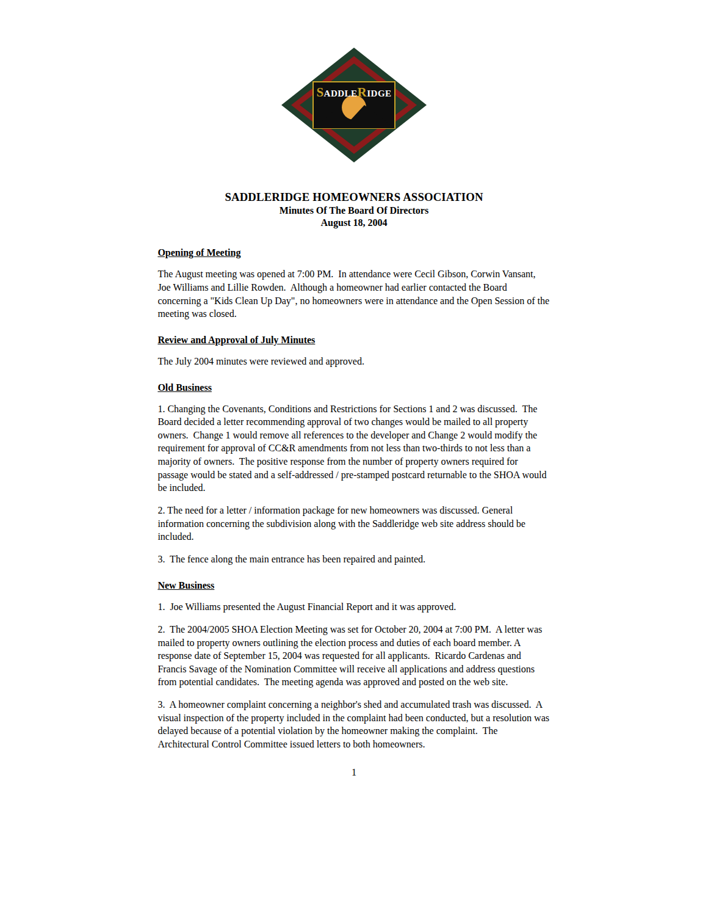SADDLERIDGE
SADDLERIDGE HOMEOWNERS ASSOCIATION
Minutes Of The Board Of Directors
August 18, 2004
Opening of Meeting
The August meeting was opened at 7:00 PM. In attendance were Cecil Gibson, Corwin Vansant, Joe Williams and Lillie Rowden. Although a homeowner had earlier contacted the Board concerning a "Kids Clean Up Day", no homeowners were in attendance and the Open Session of the meeting was closed.
Review and Approval of July Minutes
The July 2004 minutes were reviewed and approved.
Old Business
1. Changing the Covenants, Conditions and Restrictions for Sections 1 and 2 was discussed. The Board decided a letter recommending approval of two changes would be mailed to all property owners. Change 1 would remove all references to the developer and Change 2 would modify the requirement for approval of CC&R amendments from not less than two-thirds to not less than a majority of owners. The positive response from the number of property owners required for passage would be stated and a self-addressed / pre-stamped postcard returnable to the SHOA would be included.
2. The need for a letter / information package for new homeowners was discussed. General information concerning the subdivision along with the Saddleridge web site address should be included.
3. The fence along the main entrance has been repaired and painted.
New Business
1. Joe Williams presented the August Financial Report and it was approved.
2. The 2004/2005 SHOA Election Meeting was set for October 20, 2004 at 7:00 PM. A letter was mailed to property owners outlining the election process and duties of each board member. A response date of September 15, 2004 was requested for all applicants. Ricardo Cardenas and Francis Savage of the Nomination Committee will receive all applications and address questions from potential candidates. The meeting agenda was approved and posted on the web site.
3. A homeowner complaint concerning a neighbor's shed and accumulated trash was discussed. A visual inspection of the property included in the complaint had been conducted, but a resolution was delayed because of a potential violation by the homeowner making the complaint. The Architectural Control Committee issued letters to both homeowners.
1